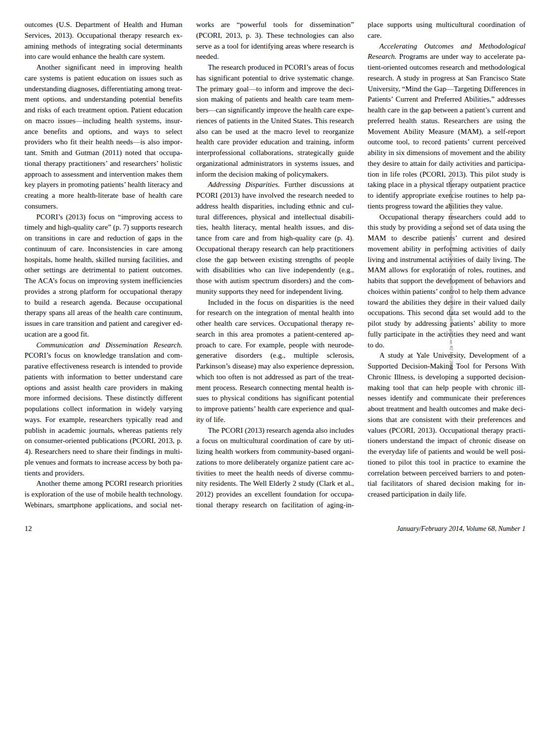Downloaded from http://research.aota.org/ajot/article-pdf/68/1/9/47102/9.pdf by guest on 02 July 2022
outcomes (U.S. Department of Health and Human Services, 2013). Occupational therapy research examining methods of integrating social determinants into care would enhance the health care system.
Another significant need in improving health care systems is patient education on issues such as understanding diagnoses, differentiating among treatment options, and understanding potential benefits and risks of each treatment option. Patient education on macro issues—including health systems, insurance benefits and options, and ways to select providers who fit their health needs—is also important. Smith and Gutman (2011) noted that occupational therapy practitioners’ and researchers’ holistic approach to assessment and intervention makes them key players in promoting patients’ health literacy and creating a more health-literate base of health care consumers.
PCORI’s (2013) focus on “improving access to timely and high-quality care” (p. 7) supports research on transitions in care and reduction of gaps in the continuum of care. Inconsistencies in care among hospitals, home health, skilled nursing facilities, and other settings are detrimental to patient outcomes. The ACA’s focus on improving system inefficiencies provides a strong platform for occupational therapy to build a research agenda. Because occupational therapy spans all areas of the health care continuum, issues in care transition and patient and caregiver education are a good fit.
Communication and Dissemination Research. PCORI’s focus on knowledge translation and comparative effectiveness research is intended to provide patients with information to better understand care options and assist health care providers in making more informed decisions. These distinctly different populations collect information in widely varying ways. For example, researchers typically read and publish in academic journals, whereas patients rely on consumer-oriented publications (PCORI, 2013, p. 4). Researchers need to share their findings in multiple venues and formats to increase access by both patients and providers.
Another theme among PCORI research priorities is exploration of the use of mobile health technology. Webinars, smartphone applications, and social networks are “powerful tools for dissemination” (PCORI, 2013, p. 3). These technologies can also serve as a tool for identifying areas where research is needed.
The research produced in PCORI’s areas of focus has significant potential to drive systematic change. The primary goal—to inform and improve the decision making of patients and health care team members—can significantly improve the health care experiences of patients in the United States. This research also can be used at the macro level to reorganize health care provider education and training, inform interprofessional collaborations, strategically guide organizational administrators in systems issues, and inform the decision making of policymakers.
Addressing Disparities. Further discussions at PCORI (2013) have involved the research needed to address health disparities, including ethnic and cultural differences, physical and intellectual disabilities, health literacy, mental health issues, and distance from care and from high-quality care (p. 4). Occupational therapy research can help practitioners close the gap between existing strengths of people with disabilities who can live independently (e.g., those with autism spectrum disorders) and the community supports they need for independent living.
Included in the focus on disparities is the need for research on the integration of mental health into other health care services. Occupational therapy research in this area promotes a patient-centered approach to care. For example, people with neurodegenerative disorders (e.g., multiple sclerosis, Parkinson’s disease) may also experience depression, which too often is not addressed as part of the treatment process. Research connecting mental health issues to physical conditions has significant potential to improve patients’ health care experience and quality of life.
The PCORI (2013) research agenda also includes a focus on multicultural coordination of care by utilizing health workers from community-based organizations to more deliberately organize patient care activities to meet the health needs of diverse community residents. The Well Elderly 2 study (Clark et al., 2012) provides an excellent foundation for occupational therapy research on facilitation of aging-in-place supports using multicultural coordination of care.
Accelerating Outcomes and Methodological Research. Programs are under way to accelerate patient-oriented outcomes research and methodological research. A study in progress at San Francisco State University, “Mind the Gap—Targeting Differences in Patients’ Current and Preferred Abilities,” addresses health care in the gap between a patient’s current and preferred health status. Researchers are using the Movement Ability Measure (MAM), a self-report outcome tool, to record patients’ current perceived ability in six dimensions of movement and the ability they desire to attain for daily activities and participation in life roles (PCORI, 2013). This pilot study is taking place in a physical therapy outpatient practice to identify appropriate exercise routines to help patients progress toward the abilities they value.
Occupational therapy researchers could add to this study by providing a second set of data using the MAM to describe patients’ current and desired movement ability in performing activities of daily living and instrumental activities of daily living. The MAM allows for exploration of roles, routines, and habits that support the development of behaviors and choices within patients’ control to help them advance toward the abilities they desire in their valued daily occupations. This second data set would add to the pilot study by addressing patients’ ability to more fully participate in the activities they need and want to do.
A study at Yale University, Development of a Supported Decision-Making Tool for Persons With Chronic Illness, is developing a supported decision-making tool that can help people with chronic illnesses identify and communicate their preferences about treatment and health outcomes and make decisions that are consistent with their preferences and values (PCORI, 2013). Occupational therapy practitioners understand the impact of chronic disease on the everyday life of patients and would be well positioned to pilot this tool in practice to examine the correlation between perceived barriers to and potential facilitators of shared decision making for increased participation in daily life.
12 January/February 2014, Volume 68, Number 1